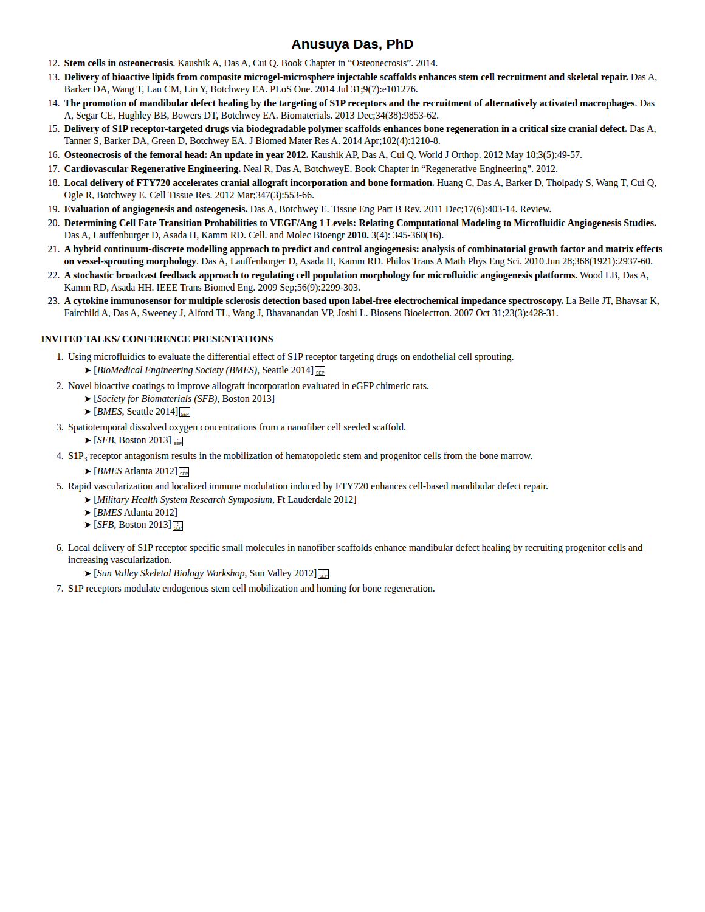Anusuya Das, PhD
Stem cells in osteonecrosis. Kaushik A, Das A, Cui Q. Book Chapter in “Osteonecrosis”. 2014.
Delivery of bioactive lipids from composite microgel-microsphere injectable scaffolds enhances stem cell recruitment and skeletal repair. Das A, Barker DA, Wang T, Lau CM, Lin Y, Botchwey EA. PLoS One. 2014 Jul 31;9(7):e101276.
The promotion of mandibular defect healing by the targeting of S1P receptors and the recruitment of alternatively activated macrophages. Das A, Segar CE, Hughley BB, Bowers DT, Botchwey EA. Biomaterials. 2013 Dec;34(38):9853-62.
Delivery of S1P receptor-targeted drugs via biodegradable polymer scaffolds enhances bone regeneration in a critical size cranial defect. Das A, Tanner S, Barker DA, Green D, Botchwey EA. J Biomed Mater Res A. 2014 Apr;102(4):1210-8.
Osteonecrosis of the femoral head: An update in year 2012. Kaushik AP, Das A, Cui Q. World J Orthop. 2012 May 18;3(5):49-57.
Cardiovascular Regenerative Engineering. Neal R, Das A, BotchweyE. Book Chapter in “Regenerative Engineering”. 2012.
Local delivery of FTY720 accelerates cranial allograft incorporation and bone formation. Huang C, Das A, Barker D, Tholpady S, Wang T, Cui Q, Ogle R, Botchwey E. Cell Tissue Res. 2012 Mar;347(3):553-66.
Evaluation of angiogenesis and osteogenesis. Das A, Botchwey E. Tissue Eng Part B Rev. 2011 Dec;17(6):403-14. Review.
Determining Cell Fate Transition Probabilities to VEGF/Ang 1 Levels: Relating Computational Modeling to Microfluidic Angiogenesis Studies. Das A, Lauffenburger D, Asada H, Kamm RD. Cell. and Molec Bioengr 2010. 3(4): 345-360(16).
A hybrid continuum-discrete modelling approach to predict and control angiogenesis: analysis of combinatorial growth factor and matrix effects on vessel-sprouting morphology. Das A, Lauffenburger D, Asada H, Kamm RD. Philos Trans A Math Phys Eng Sci. 2010 Jun 28;368(1921):2937-60.
A stochastic broadcast feedback approach to regulating cell population morphology for microfluidic angiogenesis platforms. Wood LB, Das A, Kamm RD, Asada HH. IEEE Trans Biomed Eng. 2009 Sep;56(9):2299-303.
A cytokine immunosensor for multiple sclerosis detection based upon label-free electrochemical impedance spectroscopy. La Belle JT, Bhavsar K, Fairchild A, Das A, Sweeney J, Alford TL, Wang J, Bhavanandan VP, Joshi L. Biosens Bioelectron. 2007 Oct 31;23(3):428-31.
INVITED TALKS/ CONFERENCE PRESENTATIONS
Using microfluidics to evaluate the differential effect of S1P receptor targeting drugs on endothelial cell sprouting.
[BioMedical Engineering Society (BMES), Seattle 2014]⋮SEP
Novel bioactive coatings to improve allograft incorporation evaluated in eGFP chimeric rats.
[Society for Biomaterials (SFB), Boston 2013]
[BMES, Seattle 2014]⋮SEP
Spatiotemporal dissolved oxygen concentrations from a nanofiber cell seeded scaffold.
[SFB, Boston 2013]⋮SEP
S1P3 receptor antagonism results in the mobilization of hematopoietic stem and progenitor cells from the bone marrow.
[BMES Atlanta 2012]⋮SEP
Rapid vascularization and localized immune modulation induced by FTY720 enhances cell-based mandibular defect repair.
[Military Health System Research Symposium, Ft Lauderdale 2012]
[BMES Atlanta 2012]
[SFB, Boston 2013]⋮SEP
Local delivery of S1P receptor specific small molecules in nanofiber scaffolds enhance mandibular defect healing by recruiting progenitor cells and increasing vascularization.
[Sun Valley Skeletal Biology Workshop, Sun Valley 2012]⋮SEP
S1P receptors modulate endogenous stem cell mobilization and homing for bone regeneration.